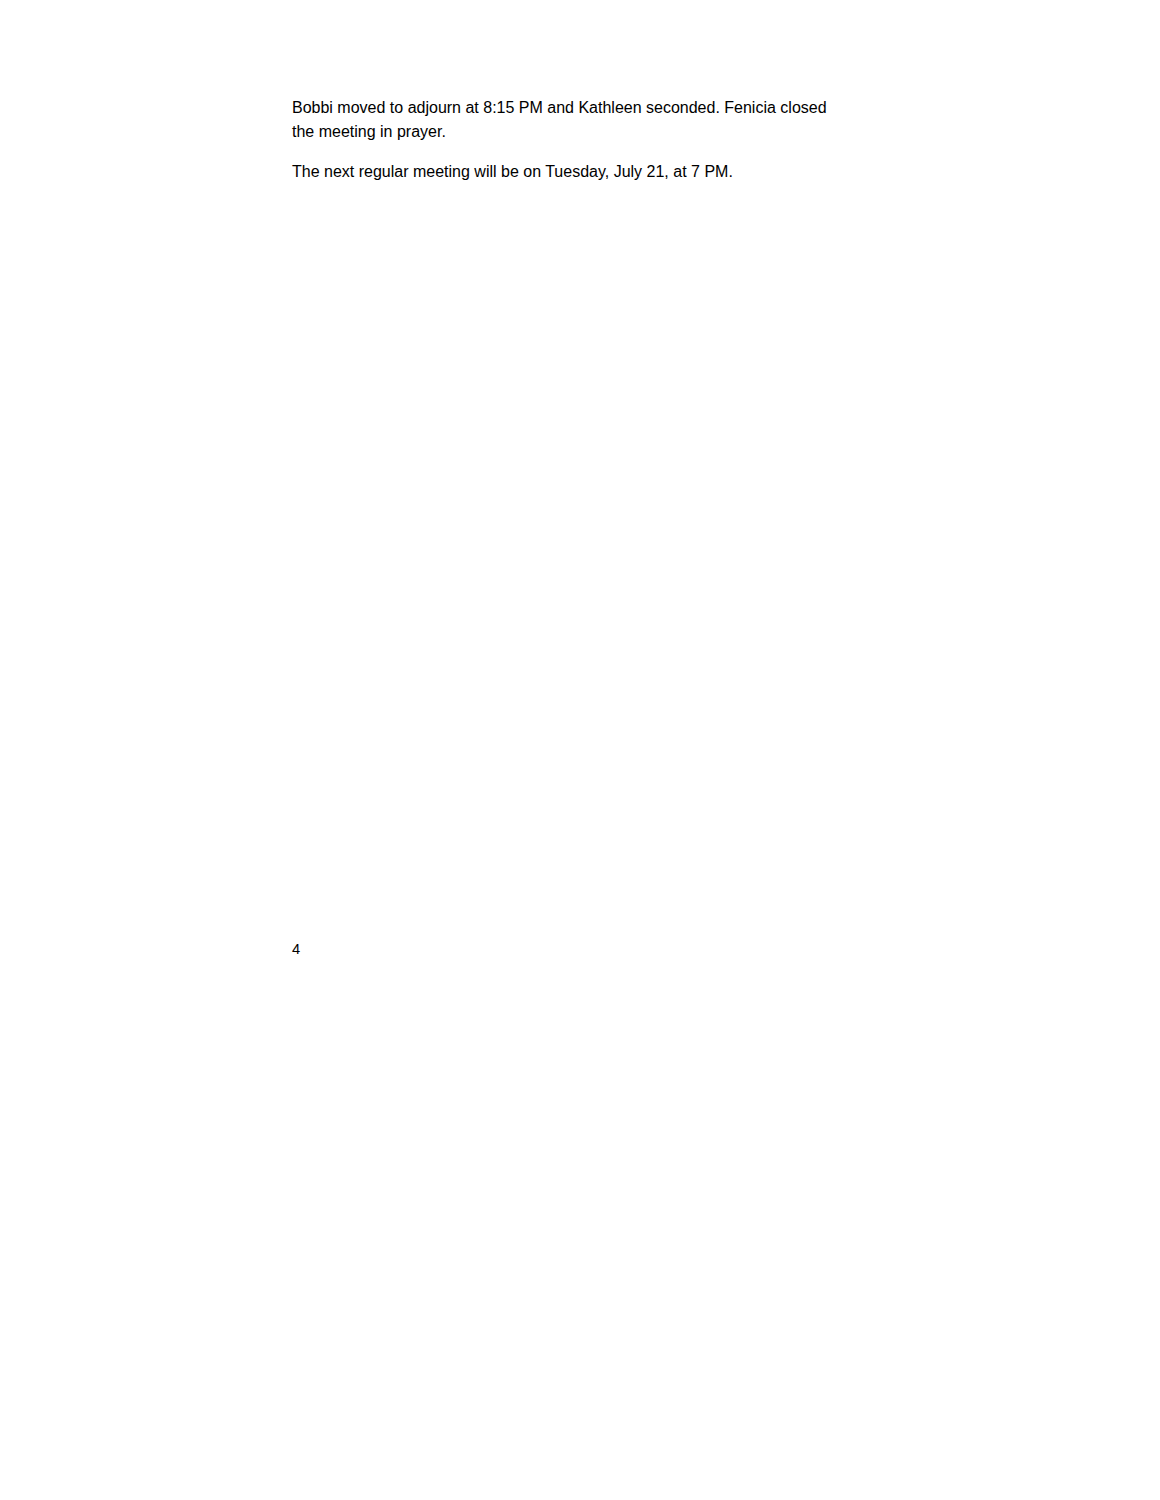Bobbi moved to adjourn at 8:15 PM and Kathleen seconded. Fenicia closed the meeting in prayer.
The next regular meeting will be on Tuesday, July 21, at 7 PM.
4